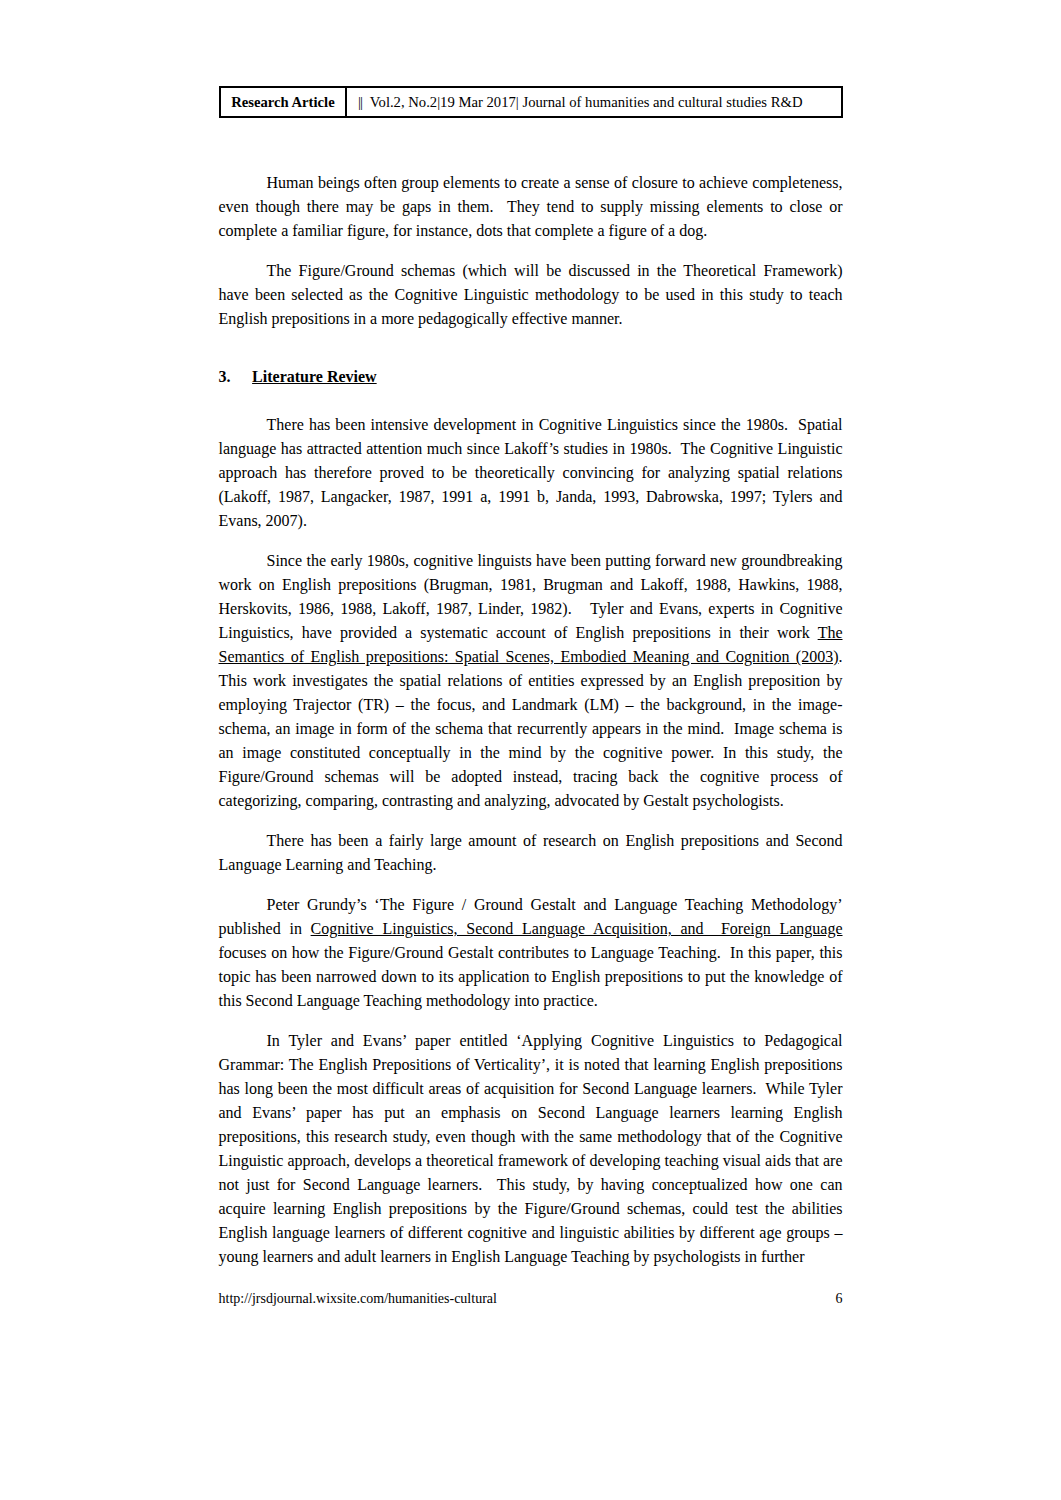Research Article
||Vol.2, No.2|19 Mar 2017| Journal of humanities and cultural studies R&D
Human beings often group elements to create a sense of closure to achieve completeness, even though there may be gaps in them. They tend to supply missing elements to close or complete a familiar figure, for instance, dots that complete a figure of a dog.
The Figure/Ground schemas (which will be discussed in the Theoretical Framework) have been selected as the Cognitive Linguistic methodology to be used in this study to teach English prepositions in a more pedagogically effective manner.
3. Literature Review
There has been intensive development in Cognitive Linguistics since the 1980s. Spatial language has attracted attention much since Lakoff’s studies in 1980s. The Cognitive Linguistic approach has therefore proved to be theoretically convincing for analyzing spatial relations (Lakoff, 1987, Langacker, 1987, 1991 a, 1991 b, Janda, 1993, Dabrowska, 1997; Tylers and Evans, 2007).
Since the early 1980s, cognitive linguists have been putting forward new groundbreaking work on English prepositions (Brugman, 1981, Brugman and Lakoff, 1988, Hawkins, 1988, Herskovits, 1986, 1988, Lakoff, 1987, Linder, 1982). Tyler and Evans, experts in Cognitive Linguistics, have provided a systematic account of English prepositions in their work The Semantics of English prepositions: Spatial Scenes, Embodied Meaning and Cognition (2003). This work investigates the spatial relations of entities expressed by an English preposition by employing Trajector (TR) – the focus, and Landmark (LM) – the background, in the image-schema, an image in form of the schema that recurrently appears in the mind. Image schema is an image constituted conceptually in the mind by the cognitive power. In this study, the Figure/Ground schemas will be adopted instead, tracing back the cognitive process of categorizing, comparing, contrasting and analyzing, advocated by Gestalt psychologists.
There has been a fairly large amount of research on English prepositions and Second Language Learning and Teaching.
Peter Grundy’s ‘The Figure / Ground Gestalt and Language Teaching Methodology’ published in Cognitive Linguistics, Second Language Acquisition, and Foreign Language focuses on how the Figure/Ground Gestalt contributes to Language Teaching. In this paper, this topic has been narrowed down to its application to English prepositions to put the knowledge of this Second Language Teaching methodology into practice.
In Tyler and Evans’ paper entitled ‘Applying Cognitive Linguistics to Pedagogical Grammar: The English Prepositions of Verticality’, it is noted that learning English prepositions has long been the most difficult areas of acquisition for Second Language learners. While Tyler and Evans’ paper has put an emphasis on Second Language learners learning English prepositions, this research study, even though with the same methodology that of the Cognitive Linguistic approach, develops a theoretical framework of developing teaching visual aids that are not just for Second Language learners. This study, by having conceptualized how one can acquire learning English prepositions by the Figure/Ground schemas, could test the abilities English language learners of different cognitive and linguistic abilities by different age groups – young learners and adult learners in English Language Teaching by psychologists in further
http://jrsdjournal.wixsite.com/humanities-cultural 6